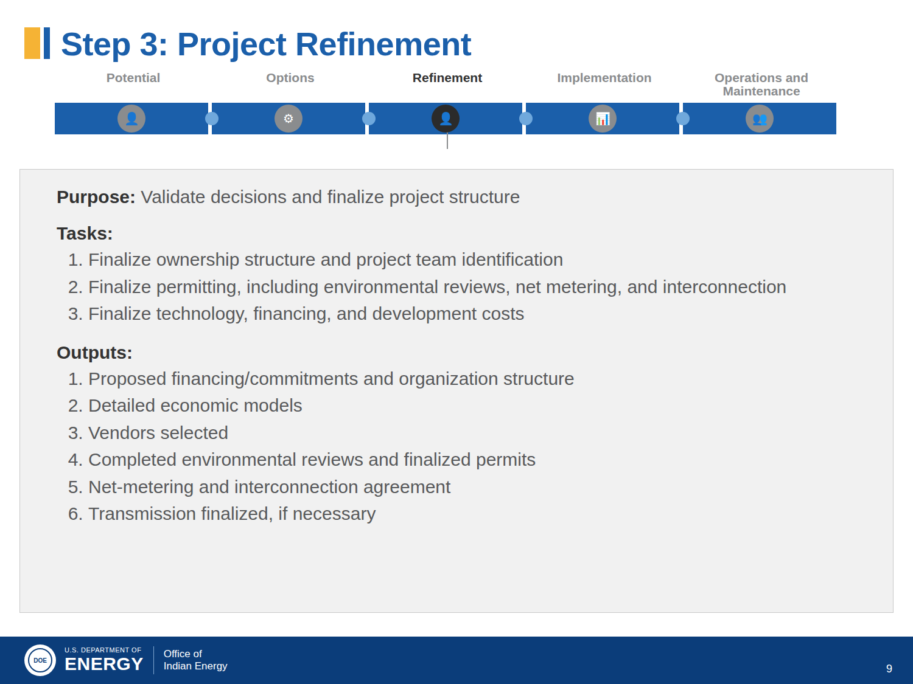Step 3: Project Refinement
Potential Options Refinement Implementation Operations and
Maintenance
👤
⚙
👤
📊
👥
Purpose: Validate decisions and finalize project structure
Tasks:
Finalize ownership structure and project team identification
Finalize permitting, including environmental reviews, net metering, and interconnection
Finalize technology, financing, and development costs
Outputs:
Proposed financing/commitments and organization structure
Detailed economic models
Vendors selected
Completed environmental reviews and finalized permits
Net-metering and interconnection agreement
Transmission finalized, if necessary
DOE
U.S. DEPARTMENT OF ENERGY
Office of
Indian Energy
9